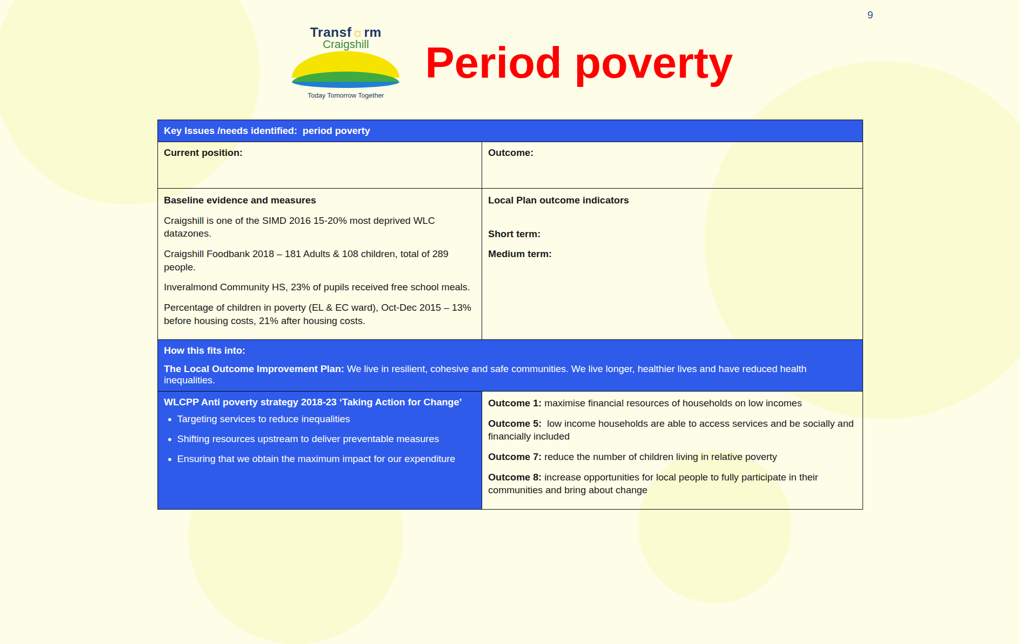9
Transf☼rm
Craigshill
Today Tomorrow Together
Period poverty
| Key Issues /needs identified: period poverty |
| Current position: | Outcome: |
| Baseline evidence and measures Craigshill is one of the SIMD 2016 15-20% most deprived WLC datazones. Craigshill Foodbank 2018 – 181 Adults & 108 children, total of 289 people. Inveralmond Community HS, 23% of pupils received free school meals. Percentage of children in poverty (EL & EC ward), Oct-Dec 2015 – 13% before housing costs, 21% after housing costs. | Local Plan outcome indicators Short term: Medium term: |
| How this fits into: The Local Outcome Improvement Plan: We live in resilient, cohesive and safe communities. We live longer, healthier lives and have reduced health inequalities. |
| WLCPP Anti poverty strategy 2018-23 ‘Taking Action for Change’ Targeting services to reduce inequalities Shifting resources upstream to deliver preventable measures Ensuring that we obtain the maximum impact for our expenditure | Outcome 1: maximise financial resources of households on low incomes Outcome 5: low income households are able to access services and be socially and financially included Outcome 7: reduce the number of children living in relative poverty Outcome 8: increase opportunities for local people to fully participate in their communities and bring about change |